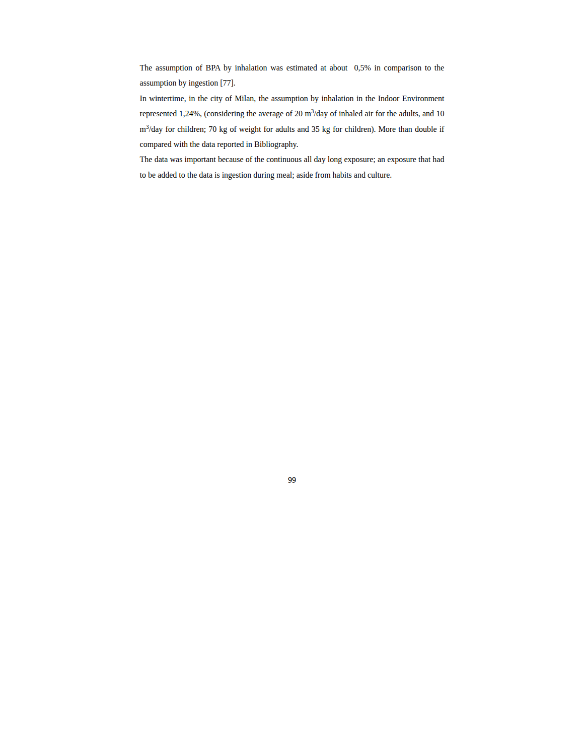The assumption of BPA by inhalation was estimated at about 0,5% in comparison to the assumption by ingestion [77].
In wintertime, in the city of Milan, the assumption by inhalation in the Indoor Environment represented 1,24%, (considering the average of 20 m3/day of inhaled air for the adults, and 10 m3/day for children; 70 kg of weight for adults and 35 kg for children). More than double if compared with the data reported in Bibliography.
The data was important because of the continuous all day long exposure; an exposure that had to be added to the data is ingestion during meal; aside from habits and culture.
99